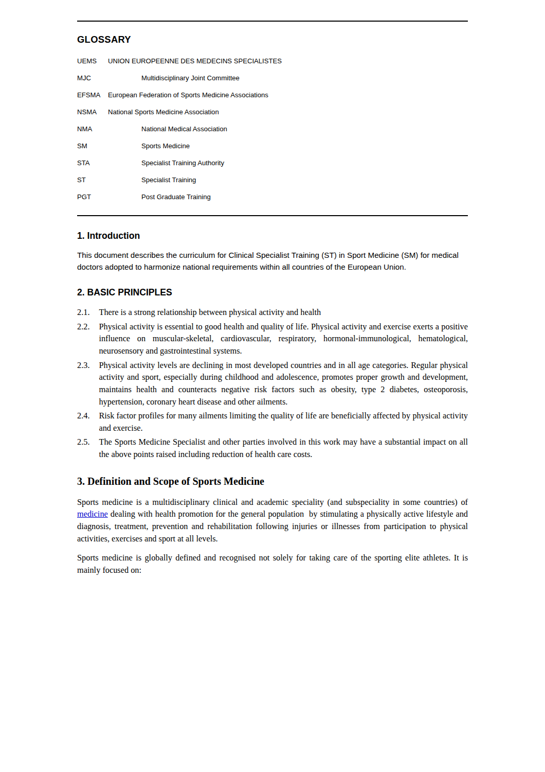GLOSSARY
UEMSUNION EUROPEENNE DES MEDECINS SPECIALISTES
MJCMultidisciplinary Joint Committee
EFSMAEuropean Federation of Sports Medicine Associations
NSMANational Sports Medicine Association
NMANational Medical Association
SMSports Medicine
STASpecialist Training Authority
STSpecialist Training
PGTPost Graduate Training
1. Introduction
This document describes the curriculum for Clinical Specialist Training (ST) in Sport Medicine (SM) for medical doctors adopted to harmonize national requirements within all countries of the European Union.
2. BASIC PRINCIPLES
2.1. There is a strong relationship between physical activity and health
2.2. Physical activity is essential to good health and quality of life. Physical activity and exercise exerts a positive influence on muscular-skeletal, cardiovascular, respiratory, hormonal-immunological, hematological, neurosensory and gastrointestinal systems.
2.3. Physical activity levels are declining in most developed countries and in all age categories. Regular physical activity and sport, especially during childhood and adolescence, promotes proper growth and development, maintains health and counteracts negative risk factors such as obesity, type 2 diabetes, osteoporosis, hypertension, coronary heart disease and other ailments.
2.4. Risk factor profiles for many ailments limiting the quality of life are beneficially affected by physical activity and exercise.
2.5. The Sports Medicine Specialist and other parties involved in this work may have a substantial impact on all the above points raised including reduction of health care costs.
3. Definition and Scope of Sports Medicine
Sports medicine is a multidisciplinary clinical and academic speciality (and subspeciality in some countries) of medicine dealing with health promotion for the general population by stimulating a physically active lifestyle and diagnosis, treatment, prevention and rehabilitation following injuries or illnesses from participation to physical activities, exercises and sport at all levels.
Sports medicine is globally defined and recognised not solely for taking care of the sporting elite athletes. It is mainly focused on: